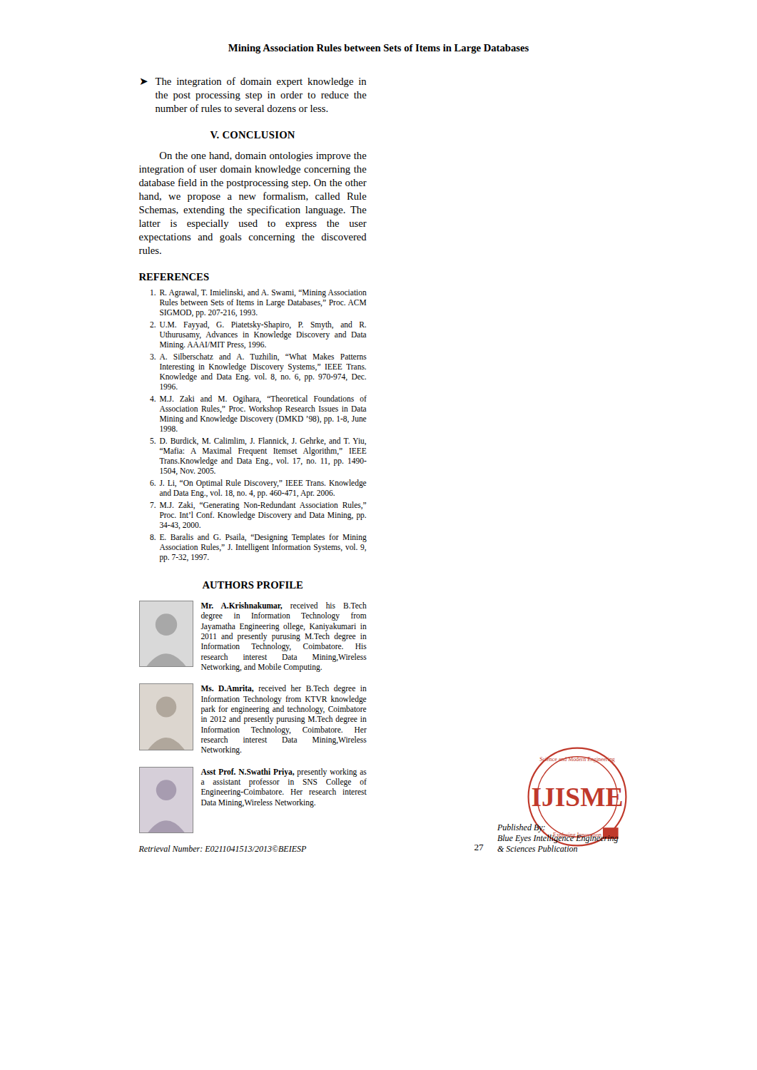Mining Association Rules between Sets of Items in Large Databases
➤ The integration of domain expert knowledge in the post processing step in order to reduce the number of rules to several dozens or less.
V. CONCLUSION
On the one hand, domain ontologies improve the integration of user domain knowledge concerning the database field in the postprocessing step. On the other hand, we propose a new formalism, called Rule Schemas, extending the specification language. The latter is especially used to express the user expectations and goals concerning the discovered rules.
REFERENCES
R. Agrawal, T. Imielinski, and A. Swami, “Mining Association Rules between Sets of Items in Large Databases,” Proc. ACM SIGMOD, pp. 207-216, 1993.
U.M. Fayyad, G. Piatetsky-Shapiro, P. Smyth, and R. Uthurusamy, Advances in Knowledge Discovery and Data Mining. AAAI/MIT Press, 1996.
A. Silberschatz and A. Tuzhilin, “What Makes Patterns Interesting in Knowledge Discovery Systems,” IEEE Trans. Knowledge and Data Eng. vol. 8, no. 6, pp. 970-974, Dec. 1996.
M.J. Zaki and M. Ogihara, “Theoretical Foundations of Association Rules,” Proc. Workshop Research Issues in Data Mining and Knowledge Discovery (DMKD ’98), pp. 1-8, June 1998.
D. Burdick, M. Calimlim, J. Flannick, J. Gehrke, and T. Yiu, “Mafia: A Maximal Frequent Itemset Algorithm,” IEEE Trans.Knowledge and Data Eng., vol. 17, no. 11, pp. 1490-1504, Nov. 2005.
J. Li, “On Optimal Rule Discovery,” IEEE Trans. Knowledge and Data Eng., vol. 18, no. 4, pp. 460-471, Apr. 2006.
M.J. Zaki, “Generating Non-Redundant Association Rules,” Proc. Int’l Conf. Knowledge Discovery and Data Mining, pp. 34-43, 2000.
E. Baralis and G. Psaila, “Designing Templates for Mining Association Rules,” J. Intelligent Information Systems, vol. 9, pp. 7-32, 1997.
AUTHORS PROFILE
Mr. A.Krishnakumar, received his B.Tech degree in Information Technology from Jayamatha Engineering ollege, Kaniyakumari in 2011 and presently purusing M.Tech degree in Information Technology, Coimbatore. His research interest Data Mining,Wireless Networking, and Mobile Computing.
Ms. D.Amrita, received her B.Tech degree in Information Technology from KTVR knowledge park for engineering and technology, Coimbatore in 2012 and presently purusing M.Tech degree in Information Technology, Coimbatore. Her research interest Data Mining,Wireless Networking.
Asst Prof. N.Swathi Priya, presently working as a assistant professor in SNS College of Engineering-Coimbatore. Her research interest Data Mining,Wireless Networking.
Retrieval Number: E0211041513/2013©BEIESP
27
Published By:
Blue Eyes Intelligence Engineering
& Sciences Publication